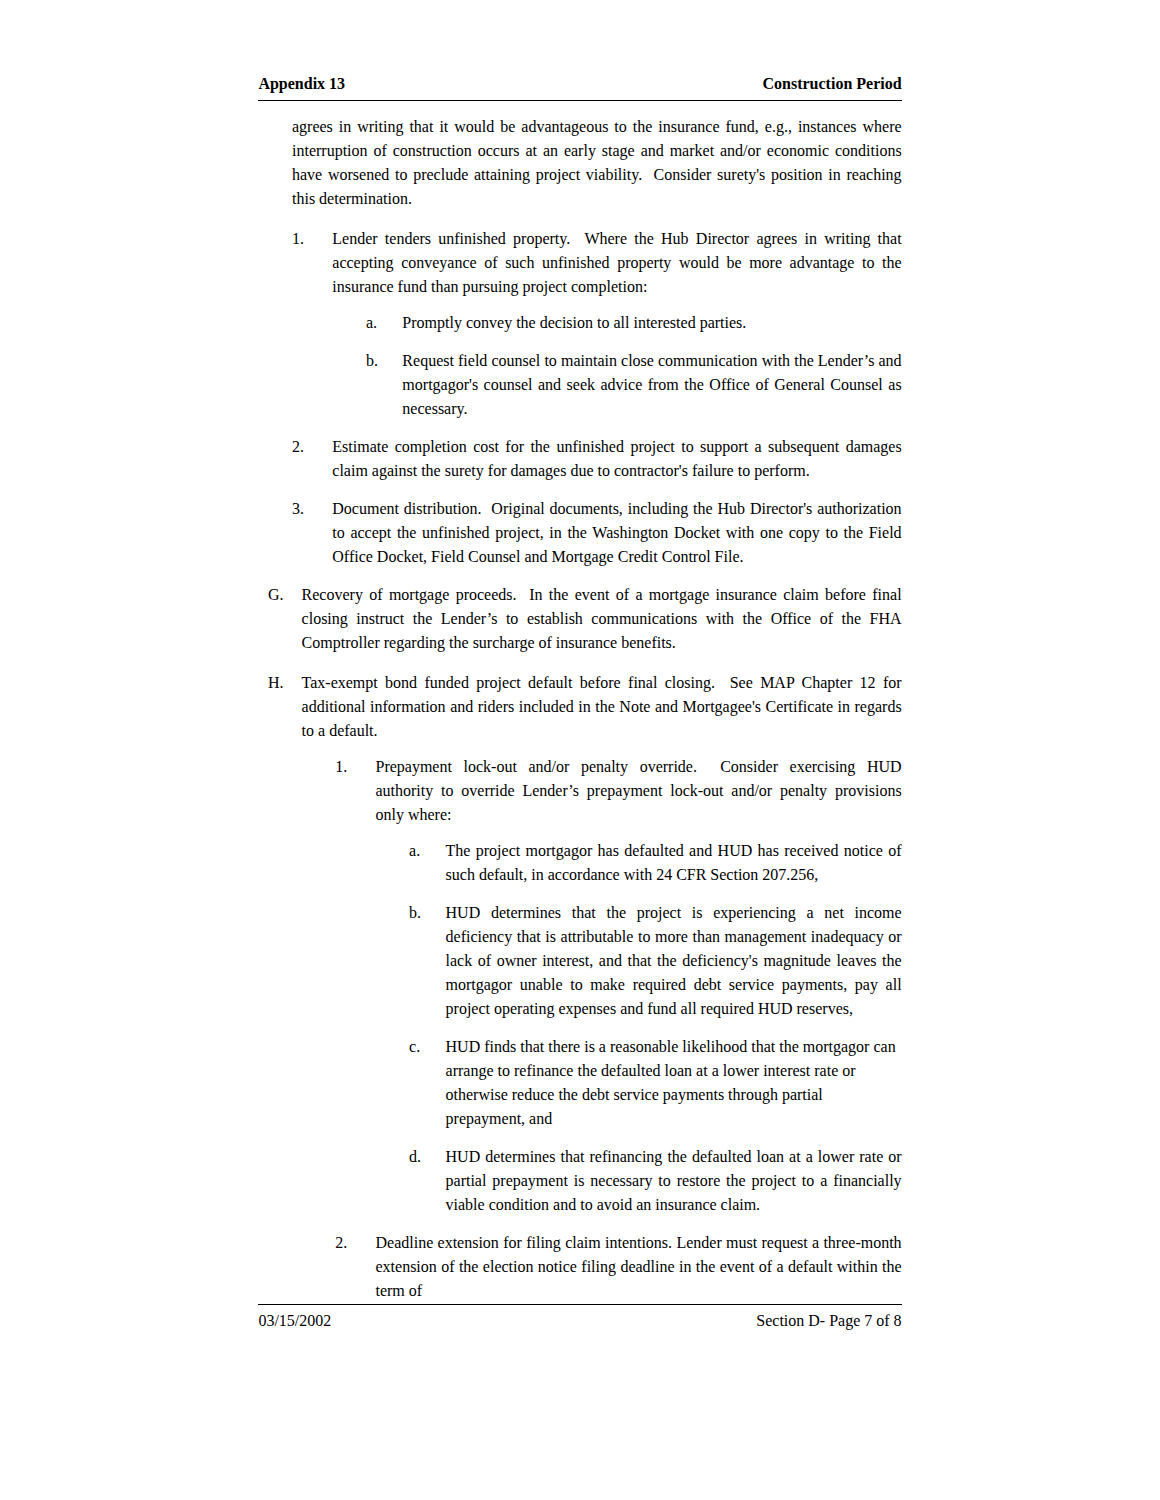Appendix 13 Construction Period
agrees in writing that it would be advantageous to the insurance fund, e.g., instances where interruption of construction occurs at an early stage and market and/or economic conditions have worsened to preclude attaining project viability. Consider surety's position in reaching this determination.
1.
Lender tenders unfinished property. Where the Hub Director agrees in writing that accepting conveyance of such unfinished property would be more advantage to the insurance fund than pursuing project completion:
a.
Promptly convey the decision to all interested parties.
b.
Request field counsel to maintain close communication with the Lender’s and mortgagor's counsel and seek advice from the Office of General Counsel as necessary.
2.
Estimate completion cost for the unfinished project to support a subsequent damages claim against the surety for damages due to contractor's failure to perform.
3.
Document distribution. Original documents, including the Hub Director's authorization to accept the unfinished project, in the Washington Docket with one copy to the Field Office Docket, Field Counsel and Mortgage Credit Control File.
G.
Recovery of mortgage proceeds. In the event of a mortgage insurance claim before final closing instruct the Lender’s to establish communications with the Office of the FHA Comptroller regarding the surcharge of insurance benefits.
H.
Tax-exempt bond funded project default before final closing. See MAP Chapter 12 for additional information and riders included in the Note and Mortgagee's Certificate in regards to a default.
1.
Prepayment lock-out and/or penalty override. Consider exercising HUD authority to override Lender’s prepayment lock-out and/or penalty provisions only where:
a.
The project mortgagor has defaulted and HUD has received notice of such default, in accordance with 24 CFR Section 207.256,
b.
HUD determines that the project is experiencing a net income deficiency that is attributable to more than management inadequacy or lack of owner interest, and that the deficiency's magnitude leaves the mortgagor unable to make required debt service payments, pay all project operating expenses and fund all required HUD reserves,
c.
HUD finds that there is a reasonable likelihood that the mortgagor can arrange to refinance the defaulted loan at a lower interest rate or otherwise reduce the debt service payments through partial prepayment, and
d.
HUD determines that refinancing the defaulted loan at a lower rate or partial prepayment is necessary to restore the project to a financially viable condition and to avoid an insurance claim.
2.
Deadline extension for filing claim intentions. Lender must request a three-month extension of the election notice filing deadline in the event of a default within the term of
03/15/2002 Section D- Page 7 of 8